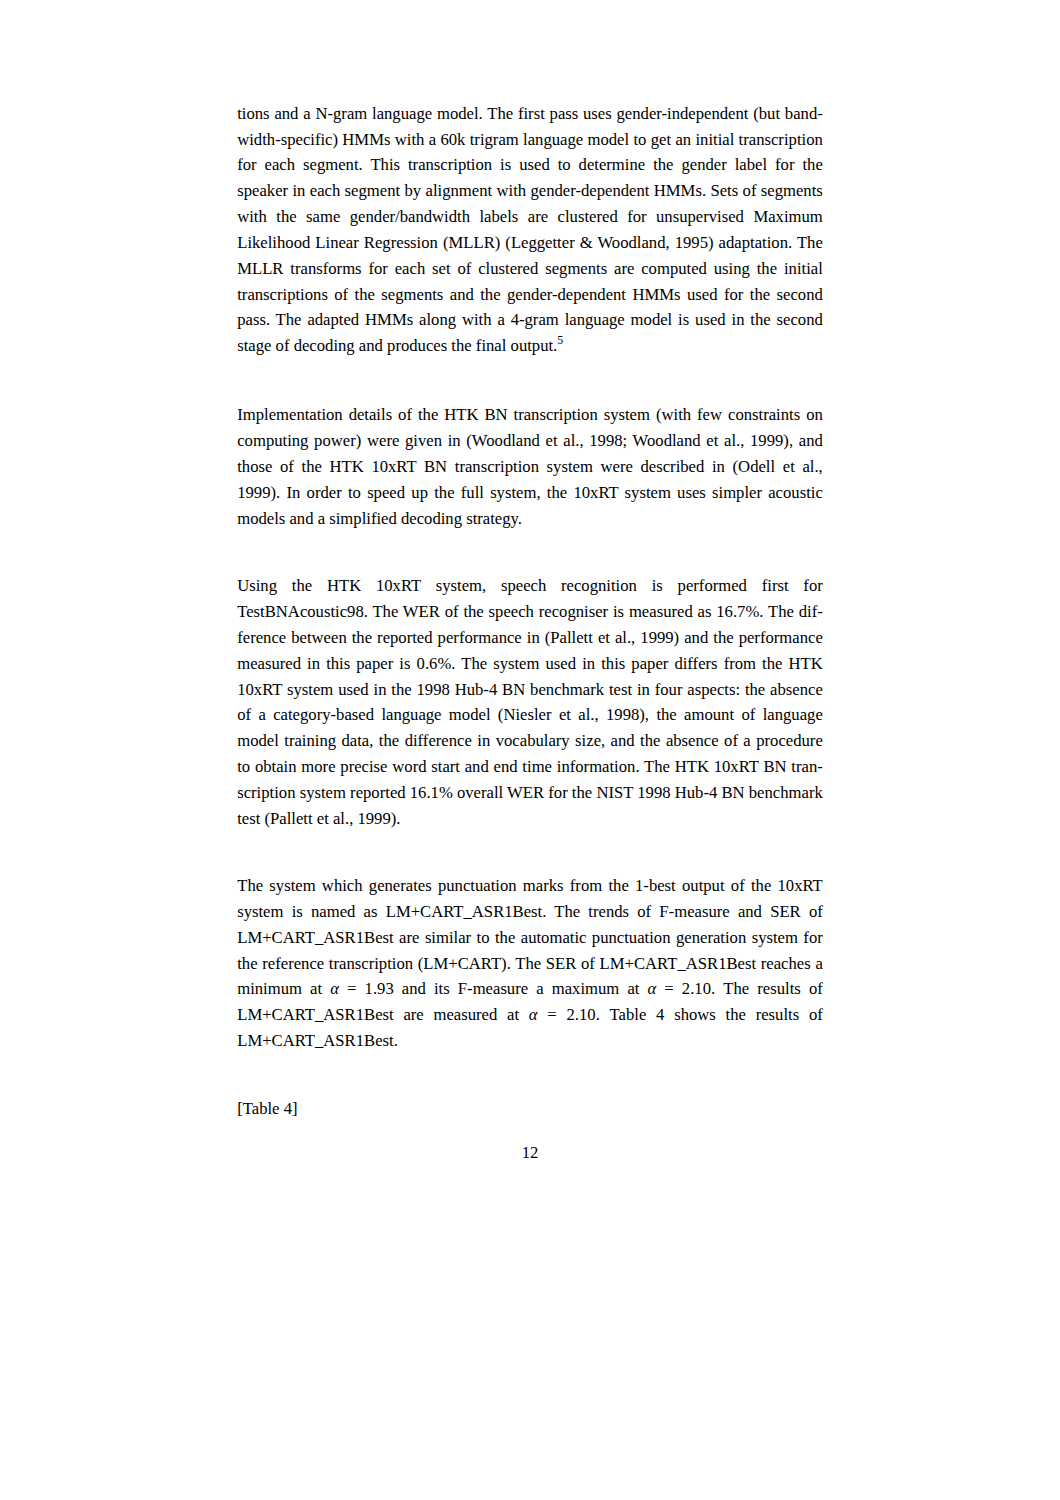tions and a N-gram language model. The first pass uses gender-independent (but bandwidth-specific) HMMs with a 60k trigram language model to get an initial transcription for each segment. This transcription is used to determine the gender label for the speaker in each segment by alignment with gender-dependent HMMs. Sets of segments with the same gender/bandwidth labels are clustered for unsupervised Maximum Likelihood Linear Regression (MLLR) (Leggetter & Woodland, 1995) adaptation. The MLLR transforms for each set of clustered segments are computed using the initial transcriptions of the segments and the gender-dependent HMMs used for the second pass. The adapted HMMs along with a 4-gram language model is used in the second stage of decoding and produces the final output.5
Implementation details of the HTK BN transcription system (with few constraints on computing power) were given in (Woodland et al., 1998; Woodland et al., 1999), and those of the HTK 10xRT BN transcription system were described in (Odell et al., 1999). In order to speed up the full system, the 10xRT system uses simpler acoustic models and a simplified decoding strategy.
Using the HTK 10xRT system, speech recognition is performed first for TestBNAcoustic98. The WER of the speech recogniser is measured as 16.7%. The difference between the reported performance in (Pallett et al., 1999) and the performance measured in this paper is 0.6%. The system used in this paper differs from the HTK 10xRT system used in the 1998 Hub-4 BN benchmark test in four aspects: the absence of a category-based language model (Niesler et al., 1998), the amount of language model training data, the difference in vocabulary size, and the absence of a procedure to obtain more precise word start and end time information. The HTK 10xRT BN transcription system reported 16.1% overall WER for the NIST 1998 Hub-4 BN benchmark test (Pallett et al., 1999).
The system which generates punctuation marks from the 1-best output of the 10xRT system is named as LM+CART_ASR1Best. The trends of F-measure and SER of LM+CART_ASR1Best are similar to the automatic punctuation generation system for the reference transcription (LM+CART). The SER of LM+CART_ASR1Best reaches a minimum at α = 1.93 and its F-measure a maximum at α = 2.10. The results of LM+CART_ASR1Best are measured at α = 2.10. Table 4 shows the results of LM+CART_ASR1Best.
[Table 4]
12